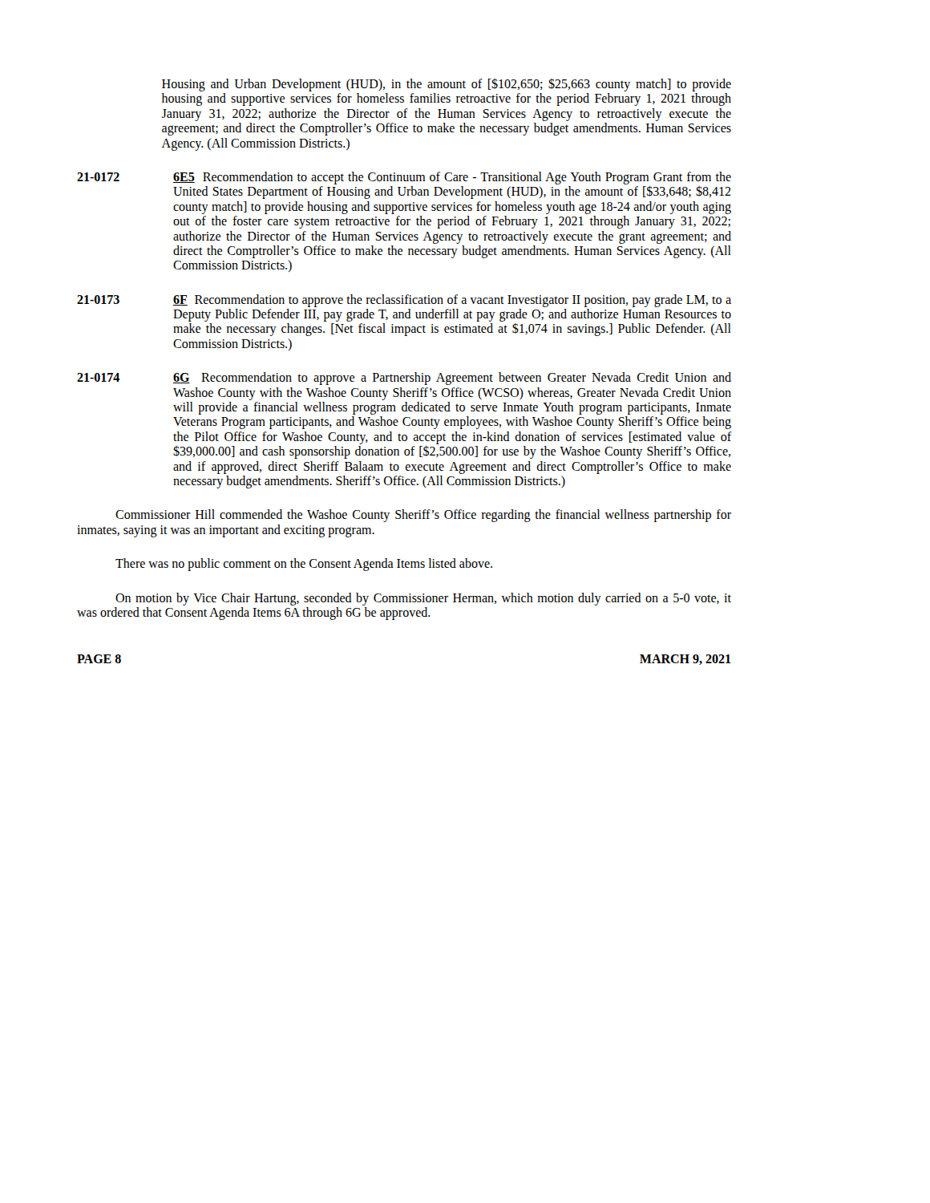Housing and Urban Development (HUD), in the amount of [$102,650; $25,663 county match] to provide housing and supportive services for homeless families retroactive for the period February 1, 2021 through January 31, 2022; authorize the Director of the Human Services Agency to retroactively execute the agreement; and direct the Comptroller’s Office to make the necessary budget amendments. Human Services Agency. (All Commission Districts.)
21-0172
6E5 Recommendation to accept the Continuum of Care - Transitional Age Youth Program Grant from the United States Department of Housing and Urban Development (HUD), in the amount of [$33,648; $8,412 county match] to provide housing and supportive services for homeless youth age 18-24 and/or youth aging out of the foster care system retroactive for the period of February 1, 2021 through January 31, 2022; authorize the Director of the Human Services Agency to retroactively execute the grant agreement; and direct the Comptroller’s Office to make the necessary budget amendments. Human Services Agency. (All Commission Districts.)
21-0173
6F Recommendation to approve the reclassification of a vacant Investigator II position, pay grade LM, to a Deputy Public Defender III, pay grade T, and underfill at pay grade O; and authorize Human Resources to make the necessary changes. [Net fiscal impact is estimated at $1,074 in savings.] Public Defender. (All Commission Districts.)
21-0174
6G Recommendation to approve a Partnership Agreement between Greater Nevada Credit Union and Washoe County with the Washoe County Sheriff’s Office (WCSO) whereas, Greater Nevada Credit Union will provide a financial wellness program dedicated to serve Inmate Youth program participants, Inmate Veterans Program participants, and Washoe County employees, with Washoe County Sheriff’s Office being the Pilot Office for Washoe County, and to accept the in-kind donation of services [estimated value of $39,000.00] and cash sponsorship donation of [$2,500.00] for use by the Washoe County Sheriff’s Office, and if approved, direct Sheriff Balaam to execute Agreement and direct Comptroller’s Office to make necessary budget amendments. Sheriff’s Office. (All Commission Districts.)
Commissioner Hill commended the Washoe County Sheriff’s Office regarding the financial wellness partnership for inmates, saying it was an important and exciting program.
There was no public comment on the Consent Agenda Items listed above.
On motion by Vice Chair Hartung, seconded by Commissioner Herman, which motion duly carried on a 5-0 vote, it was ordered that Consent Agenda Items 6A through 6G be approved.
PAGE 8 MARCH 9, 2021